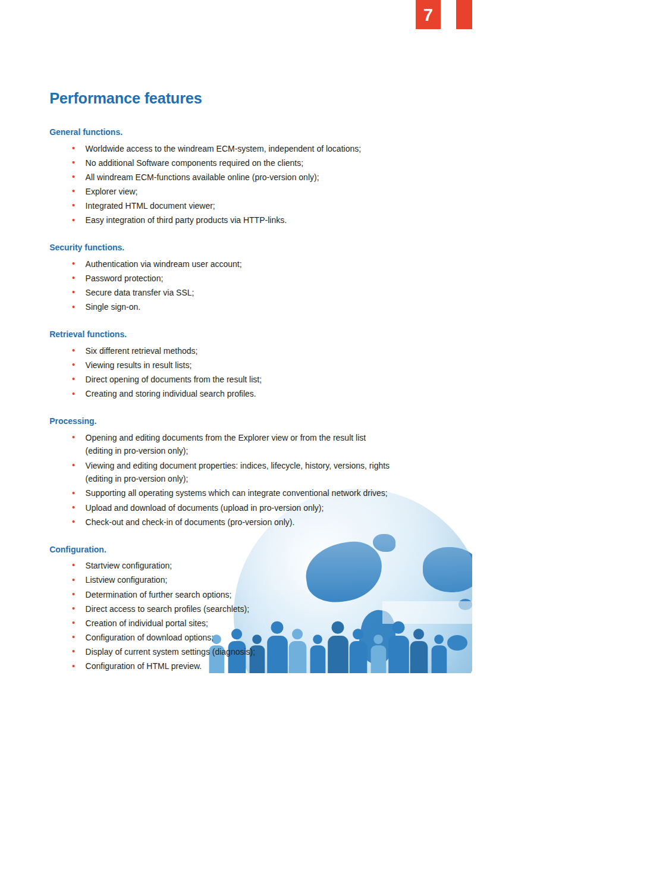7
Performance features
General functions.
Worldwide access to the windream ECM-system, independent of locations;
No additional Software components required on the clients;
All windream ECM-functions available online (pro-version only);
Explorer view;
Integrated HTML document viewer;
Easy integration of third party products via HTTP-links.
Security functions.
Authentication via windream user account;
Password protection;
Secure data transfer via SSL;
Single sign-on.
Retrieval functions.
Six different retrieval methods;
Viewing results in result lists;
Direct opening of documents from the result list;
Creating and storing individual search profiles.
Processing.
Opening and editing documents from the Explorer view or from the result list(editing in pro-version only);
Viewing and editing document properties: indices, lifecycle, history, versions, rights(editing in pro-version only);
Supporting all operating systems which can integrate conventional network drives;
Upload and download of documents (upload in pro-version only);
Check-out and check-in of documents (pro-version only).
Configuration.
Startview configuration;
Listview configuration;
Determination of further search options;
Direct access to search profiles (searchlets);
Creation of individual portal sites;
Configuration of download options;
Display of current system settings (diagnosis);
Configuration of HTML preview.